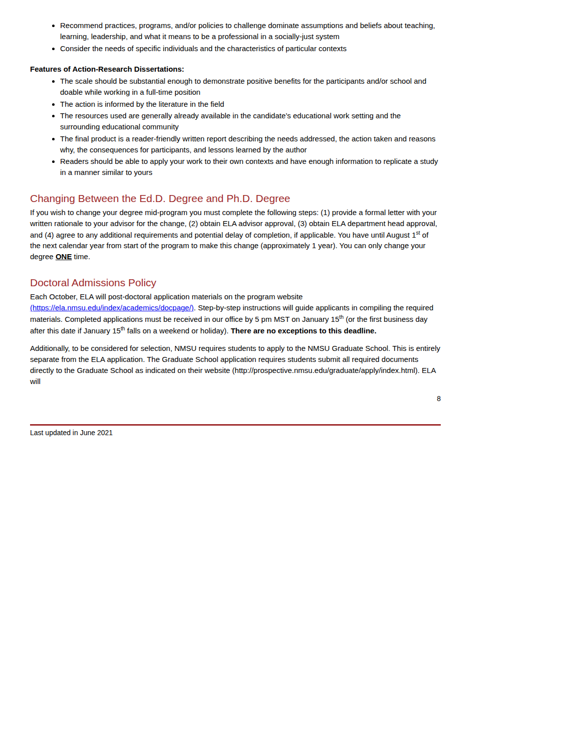Recommend practices, programs, and/or policies to challenge dominate assumptions and beliefs about teaching, learning, leadership, and what it means to be a professional in a socially-just system
Consider the needs of specific individuals and the characteristics of particular contexts
Features of Action-Research Dissertations:
The scale should be substantial enough to demonstrate positive benefits for the participants and/or school and doable while working in a full-time position
The action is informed by the literature in the field
The resources used are generally already available in the candidate’s educational work setting and the surrounding educational community
The final product is a reader-friendly written report describing the needs addressed, the action taken and reasons why, the consequences for participants, and lessons learned by the author
Readers should be able to apply your work to their own contexts and have enough information to replicate a study in a manner similar to yours
Changing Between the Ed.D. Degree and Ph.D. Degree
If you wish to change your degree mid-program you must complete the following steps: (1) provide a formal letter with your written rationale to your advisor for the change, (2) obtain ELA advisor approval, (3) obtain ELA department head approval, and (4) agree to any additional requirements and potential delay of completion, if applicable. You have until August 1st of the next calendar year from start of the program to make this change (approximately 1 year). You can only change your degree ONE time.
Doctoral Admissions Policy
Each October, ELA will post-doctoral application materials on the program website (https://ela.nmsu.edu/index/academics/docpage/). Step-by-step instructions will guide applicants in compiling the required materials. Completed applications must be received in our office by 5 pm MST on January 15th (or the first business day after this date if January 15th falls on a weekend or holiday). There are no exceptions to this deadline.
Additionally, to be considered for selection, NMSU requires students to apply to the NMSU Graduate School. This is entirely separate from the ELA application. The Graduate School application requires students submit all required documents directly to the Graduate School as indicated on their website (http://prospective.nmsu.edu/graduate/apply/index.html). ELA will
8
Last updated in June 2021